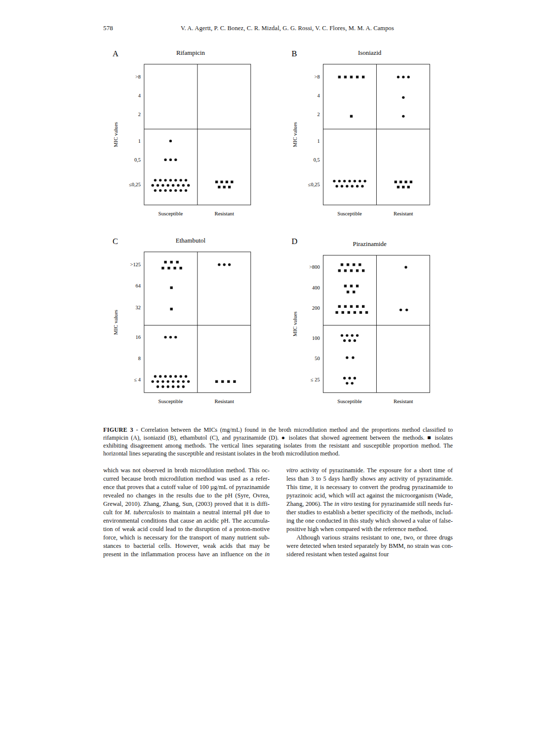578
V. A. Agertt, P. C. Bonez, C. R. Mizdal, G. G. Rossi, V. C. Flores, M. M. A. Campos
A Rifampicin MIC values >8 4 2 1 0,5 ≤0,25 Susceptible Resistant B Isoniazid MIC values >8 4 2 1 0,5 ≤0,25 Susceptible Resistant C Ethambutol MIC values >125 64 32 16 8 ≤ 4 Susceptible Resistant D Pirazinamide MIC values >800 400 200 100 50 ≤ 25 Susceptible Resistant
FIGURE 3 - Correlation between the MICs (mg/mL) found in the broth microdilution method and the proportions method classified to rifampicin (A), isoniazid (B), ethambutol (C), and pyrazinamide (D). ● isolates that showed agreement between the methods. ■ isolates exhibiting disagreement among methods. The vertical lines separating isolates from the resistant and susceptible proportion method. The horizontal lines separating the susceptible and resistant isolates in the broth microdilution method.
which was not observed in broth microdilution method. This occurred because broth microdilution method was used as a reference that proves that a cutoff value of 100 µg/mL of pyrazinamide revealed no changes in the results due to the pH (Syre, Ovrea, Grewal, 2010). Zhang, Zhang, Sun, (2003) proved that it is difficult for M. tuberculosis to maintain a neutral internal pH due to environmental conditions that cause an acidic pH. The accumulation of weak acid could lead to the disruption of a proton-motive force, which is necessary for the transport of many nutrient substances to bacterial cells. However, weak acids that may be present in the inflammation process have an influence on the in vitro activity of pyrazinamide. The exposure for a short time of less than 3 to 5 days hardly shows any activity of pyrazinamide. This time, it is necessary to convert the prodrug pyrazinamide to pyrazinoic acid, which will act against the microorganism (Wade, Zhang, 2006). The in vitro testing for pyrazinamide still needs further studies to establish a better specificity of the methods, including the one conducted in this study which showed a value of false-positive high when compared with the reference method.
Although various strains resistant to one, two, or three drugs were detected when tested separately by BMM, no strain was considered resistant when tested against four